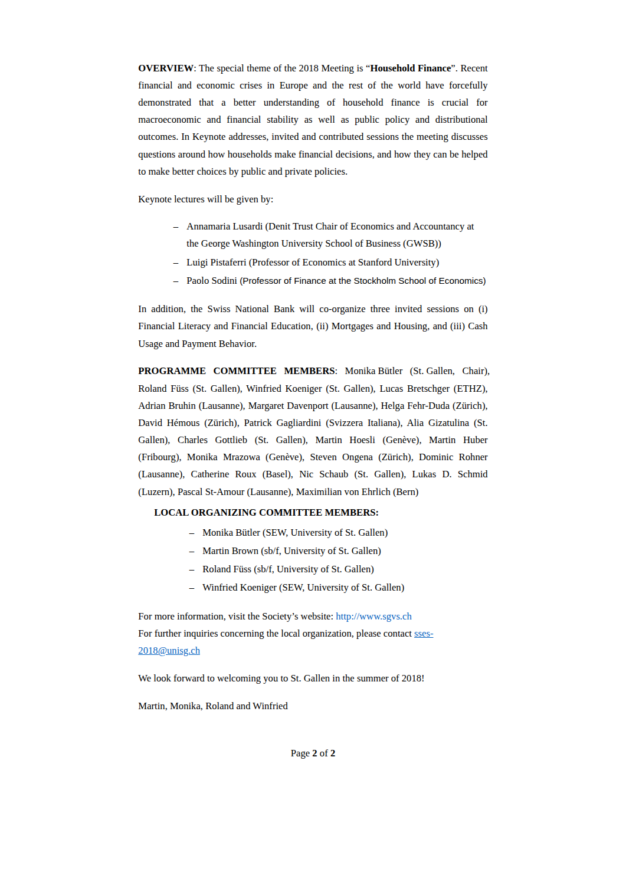OVERVIEW: The special theme of the 2018 Meeting is “Household Finance”. Recent financial and economic crises in Europe and the rest of the world have forcefully demonstrated that a better understanding of household finance is crucial for macroeconomic and financial stability as well as public policy and distributional outcomes. In Keynote addresses, invited and contributed sessions the meeting discusses questions around how households make financial decisions, and how they can be helped to make better choices by public and private policies.
Keynote lectures will be given by:
Annamaria Lusardi (Denit Trust Chair of Economics and Accountancy at the George Washington University School of Business (GWSB))
Luigi Pistaferri (Professor of Economics at Stanford University)
Paolo Sodini (Professor of Finance at the Stockholm School of Economics)
In addition, the Swiss National Bank will co-organize three invited sessions on (i) Financial Literacy and Financial Education, (ii) Mortgages and Housing, and (iii) Cash Usage and Payment Behavior.
PROGRAMME COMMITTEE MEMBERS: Monika Bütler (St. Gallen, Chair), Roland Füss (St. Gallen), Winfried Koeniger (St. Gallen), Lucas Bretschger (ETHZ), Adrian Bruhin (Lausanne), Margaret Davenport (Lausanne), Helga Fehr-Duda (Zürich), David Hémous (Zürich), Patrick Gagliardini (Svizzera Italiana), Alia Gizatulina (St. Gallen), Charles Gottlieb (St. Gallen), Martin Hoesli (Genève), Martin Huber (Fribourg), Monika Mrazowa (Genève), Steven Ongena (Zürich), Dominic Rohner (Lausanne), Catherine Roux (Basel), Nic Schaub (St. Gallen), Lukas D. Schmid (Luzern), Pascal St-Amour (Lausanne), Maximilian von Ehrlich (Bern)
LOCAL ORGANIZING COMMITTEE MEMBERS:
Monika Bütler (SEW, University of St. Gallen)
Martin Brown (sb/f, University of St. Gallen)
Roland Füss (sb/f, University of St. Gallen)
Winfried Koeniger (SEW, University of St. Gallen)
For more information, visit the Society’s website: http://www.sgvs.ch
For further inquiries concerning the local organization, please contact sses-2018@unisg.ch
We look forward to welcoming you to St. Gallen in the summer of 2018!
Martin, Monika, Roland and Winfried
Page 2 of 2